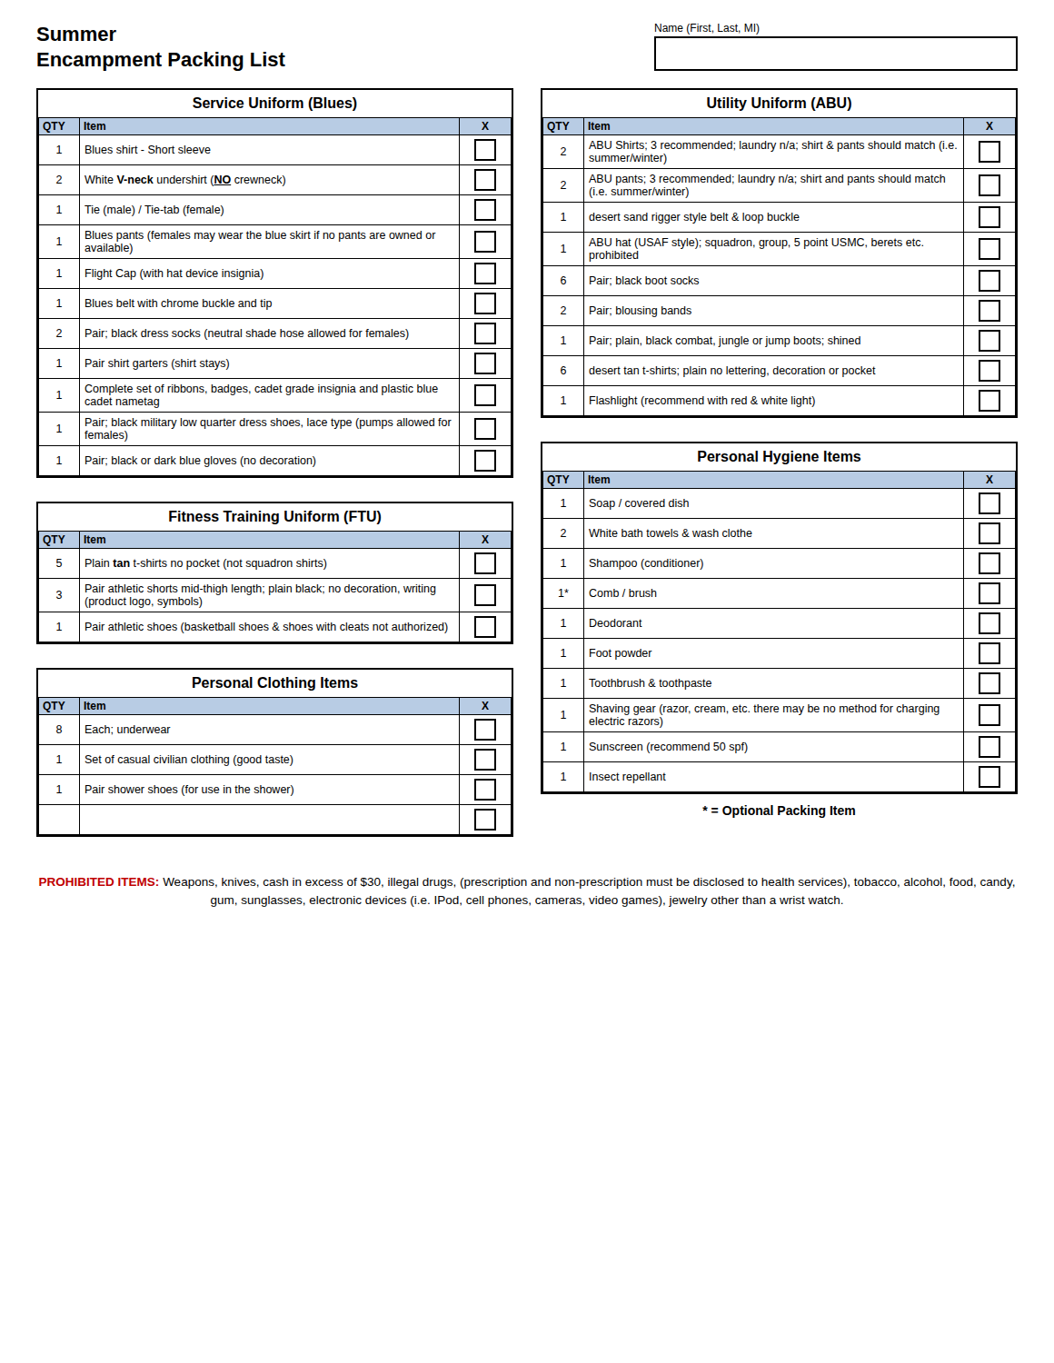Summer
Encampment Packing List
Name (First, Last, MI)
Service Uniform (Blues)
| QTY | Item | X |
| --- | --- | --- |
| 1 | Blues shirt - Short sleeve | |
| 2 | White V-neck undershirt ( NO crewneck) | |
| 1 | Tie (male) / Tie-tab (female) | |
| 1 | Blues pants (females may wear the blue skirt if no pants are owned or available) | |
| 1 | Flight Cap (with hat device insignia) | |
| 1 | Blues belt with chrome buckle and tip | |
| 2 | Pair; black dress socks (neutral shade hose allowed for females) | |
| 1 | Pair shirt garters (shirt stays) | |
| 1 | Complete set of ribbons, badges, cadet grade insignia and plastic blue cadet nametag | |
| 1 | Pair; black military low quarter dress shoes, lace type (pumps allowed for females) | |
| 1 | Pair; black or dark blue gloves (no decoration) | |
Fitness Training Uniform (FTU)
| QTY | Item | X |
| --- | --- | --- |
| 5 | Plain tan t-shirts no pocket (not squadron shirts) | |
| 3 | Pair athletic shorts mid-thigh length; plain black; no decoration, writing (product logo, symbols) | |
| 1 | Pair athletic shoes (basketball shoes & shoes with cleats not authorized) | |
Personal Clothing Items
| QTY | Item | X |
| --- | --- | --- |
| 8 | Each; underwear | |
| 1 | Set of casual civilian clothing (good taste) | |
| 1 | Pair shower shoes (for use in the shower) | |
Utility Uniform (ABU)
| QTY | Item | X |
| --- | --- | --- |
| 2 | ABU Shirts; 3 recommended; laundry n/a; shirt & pants should match (i.e. summer/winter) | |
| 2 | ABU pants; 3 recommended; laundry n/a; shirt and pants should match (i.e. summer/winter) | |
| 1 | desert sand rigger style belt & loop buckle | |
| 1 | ABU hat (USAF style); squadron, group, 5 point USMC, berets etc. prohibited | |
| 6 | Pair; black boot socks | |
| 2 | Pair; blousing bands | |
| 1 | Pair; plain, black combat, jungle or jump boots; shined | |
| 6 | desert tan t-shirts; plain no lettering, decoration or pocket | |
| 1 | Flashlight (recommend with red & white light) | |
Personal Hygiene Items
| QTY | Item | X |
| --- | --- | --- |
| 1 | Soap / covered dish | |
| 2 | White bath towels & wash clothe | |
| 1 | Shampoo (conditioner) | |
| 1* | Comb / brush | |
| 1 | Deodorant | |
| 1 | Foot powder | |
| 1 | Toothbrush & toothpaste | |
| 1 | Shaving gear (razor, cream, etc. there may be no method for charging electric razors) | |
| 1 | Sunscreen (recommend 50 spf) | |
| 1 | Insect repellant | |
* = Optional Packing Item
PROHIBITED ITEMS: Weapons, knives, cash in excess of $30, illegal drugs, (prescription and non-prescription must be disclosed to health services), tobacco, alcohol, food, candy, gum, sunglasses, electronic devices (i.e. IPod, cell phones, cameras, video games), jewelry other than a wrist watch.